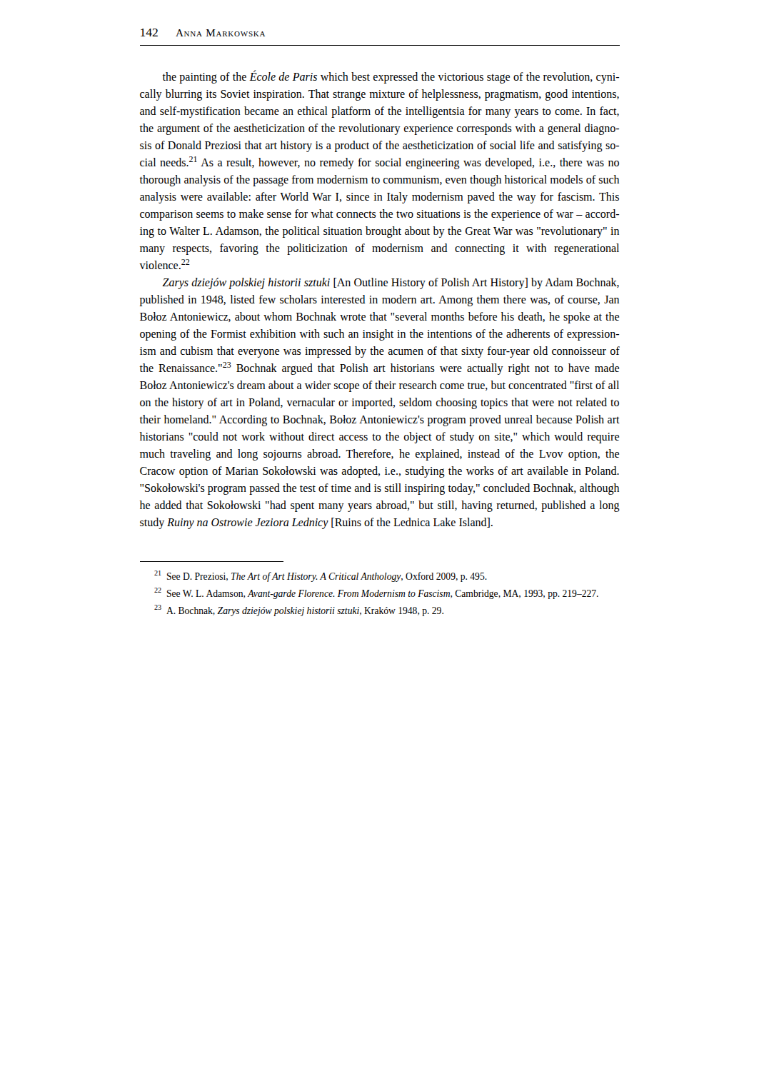142 Anna Markowska
the painting of the École de Paris which best expressed the victorious stage of the revolution, cynically blurring its Soviet inspiration. That strange mixture of helplessness, pragmatism, good intentions, and self-mystification became an ethical platform of the intelligentsia for many years to come. In fact, the argument of the aestheticization of the revolutionary experience corresponds with a general diagnosis of Donald Preziosi that art history is a product of the aestheticization of social life and satisfying social needs.21 As a result, however, no remedy for social engineering was developed, i.e., there was no thorough analysis of the passage from modernism to communism, even though historical models of such analysis were available: after World War I, since in Italy modernism paved the way for fascism. This comparison seems to make sense for what connects the two situations is the experience of war – according to Walter L. Adamson, the political situation brought about by the Great War was "revolutionary" in many respects, favoring the politicization of modernism and connecting it with regenerational violence.22
Zarys dziejów polskiej historii sztuki [An Outline History of Polish Art History] by Adam Bochnak, published in 1948, listed few scholars interested in modern art. Among them there was, of course, Jan Bołoz Antoniewicz, about whom Bochnak wrote that "several months before his death, he spoke at the opening of the Formist exhibition with such an insight in the intentions of the adherents of expressionism and cubism that everyone was impressed by the acumen of that sixty four-year old connoisseur of the Renaissance."23 Bochnak argued that Polish art historians were actually right not to have made Bołoz Antoniewicz's dream about a wider scope of their research come true, but concentrated "first of all on the history of art in Poland, vernacular or imported, seldom choosing topics that were not related to their homeland." According to Bochnak, Bołoz Antoniewicz's program proved unreal because Polish art historians "could not work without direct access to the object of study on site," which would require much traveling and long sojourns abroad. Therefore, he explained, instead of the Lvov option, the Cracow option of Marian Sokołowski was adopted, i.e., studying the works of art available in Poland. "Sokołowski's program passed the test of time and is still inspiring today," concluded Bochnak, although he added that Sokołowski "had spent many years abroad," but still, having returned, published a long study Ruiny na Ostrowie Jeziora Lednicy [Ruins of the Lednica Lake Island].
21 See D. Preziosi, The Art of Art History. A Critical Anthology, Oxford 2009, p. 495.
22 See W. L. Adamson, Avant-garde Florence. From Modernism to Fascism, Cambridge, MA, 1993, pp. 219–227.
23 A. Bochnak, Zarys dziejów polskiej historii sztuki, Kraków 1948, p. 29.